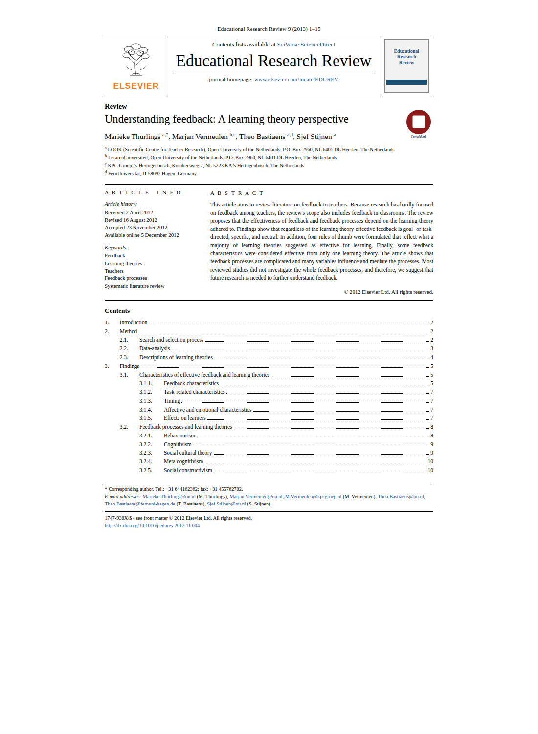Educational Research Review 9 (2013) 1–15
ELSEVIER
Contents lists available at SciVerse ScienceDirect
Educational Research Review
journal homepage: www.elsevier.com/locate/EDUREV
Educational
Research
Review
Review
CrossMark
Understanding feedback: A learning theory perspective
Marieke Thurlings a,*, Marjan Vermeulen b,c, Theo Bastiaens a,d, Sjef Stijnen a
a LOOK (Scientific Centre for Teacher Research), Open University of the Netherlands, P.O. Box 2960, NL 6401 DL Heerlen, The Netherlands
b LerarenUniversiteit, Open University of the Netherlands, P.O. Box 2960, NL 6401 DL Heerlen, The Netherlands
c KPC Group, 's Hertogenbosch, Kooikersweg 2, NL 5223 KA 's Hertogenbosch, The Netherlands
d FernUniversität, D-58097 Hagen, Germany
A R T I C L E I N F O
Article history:
Received 2 April 2012
Revised 16 August 2012
Accepted 23 November 2012
Available online 5 December 2012
Keywords:
Feedback
Learning theories
Teachers
Feedback processes
Systematic literature review
A B S T R A C T
This article aims to review literature on feedback to teachers. Because research has hardly focused on feedback among teachers, the review's scope also includes feedback in classrooms. The review proposes that the effectiveness of feedback and feedback processes depend on the learning theory adhered to. Findings show that regardless of the learning theory effective feedback is goal- or task-directed, specific, and neutral. In addition, four rules of thumb were formulated that reflect what a majority of learning theories suggested as effective for learning. Finally, some feedback characteristics were considered effective from only one learning theory. The article shows that feedback processes are complicated and many variables influence and mediate the processes. Most reviewed studies did not investigate the whole feedback processes, and therefore, we suggest that future research is needed to further understand feedback.
© 2012 Elsevier Ltd. All rights reserved.
Contents
1. Introduction 2
2. Method 2
2.1. Search and selection process 2
2.2. Data-analysis 3
2.3. Descriptions of learning theories 4
3. Findings 5
3.1. Characteristics of effective feedback and learning theories 5
3.1.1. Feedback characteristics 5
3.1.2. Task-related characteristics 7
3.1.3. Timing 7
3.1.4. Affective and emotional characteristics 7
3.1.5. Effects on learners 7
3.2. Feedback processes and learning theories 8
3.2.1. Behaviourism 8
3.2.2. Cognitivism 9
3.2.3. Social cultural theory 9
3.2.4. Meta cognitivism 10
3.2.5. Social constructivism 10
* Corresponding author. Tel.: +31 644162362; fax: +31 455762782.
E-mail addresses: Marieke.Thurlings@ou.nl (M. Thurlings), Marjan.Vermeulen@ou.nl, M.Vermeulen@kpcgroep.nl (M. Vermeulen), Theo.Bastiaens@ou.nl, Theo.Bastiaens@fernuni-hagen.de (T. Bastiaens), Sjef.Stijnen@ou.nl (S. Stijnen).
1747-938X/$ - see front matter © 2012 Elsevier Ltd. All rights reserved.
http://dx.doi.org/10.1016/j.edurev.2012.11.004